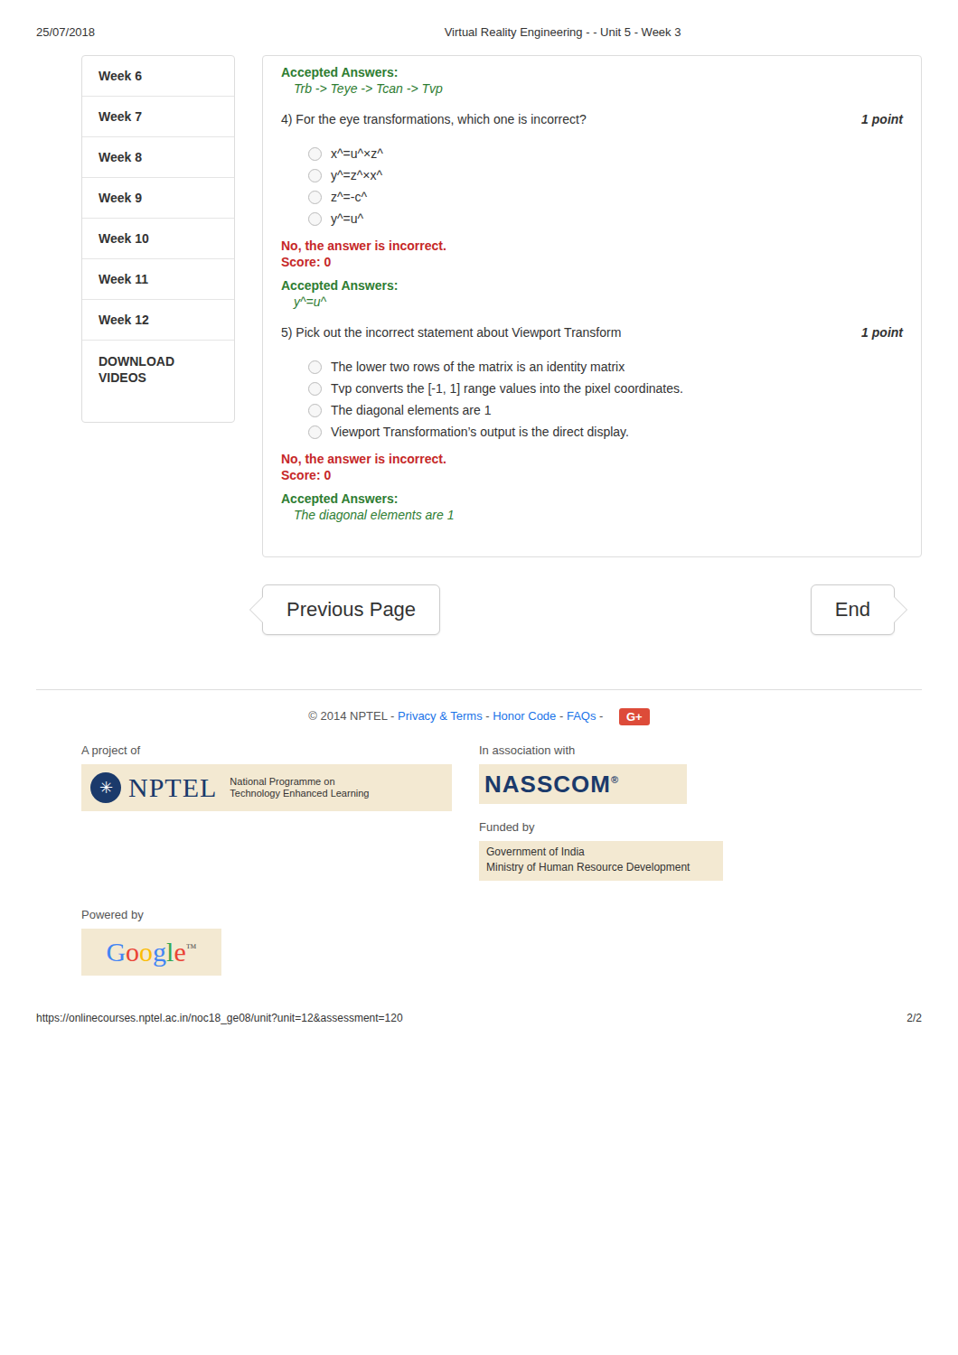25/07/2018
Virtual Reality Engineering - - Unit 5 - Week 3
Week 6
Week 7
Week 8
Week 9
Week 10
Week 11
Week 12
DOWNLOAD
VIDEOS
Accepted Answers:
Trb -> Teye -> Tcan -> Tvp
4) For the eye transformations, which one is incorrect?
1 point
x^=u^×z^
y^=z^×x^
z^=-c^
y^=u^
No, the answer is incorrect.
Score: 0
Accepted Answers:
y^=u^
5) Pick out the incorrect statement about Viewport Transform
1 point
The lower two rows of the matrix is an identity matrix
Tvp converts the [-1, 1] range values into the pixel coordinates.
The diagonal elements are 1
Viewport Transformation’s output is the direct display.
No, the answer is incorrect.
Score: 0
Accepted Answers:
The diagonal elements are 1
Previous Page End
© 2014 NPTEL - Privacy & Terms - Honor Code - FAQs - G+
A project of
✳
NPTEL
National Programme on
Technology Enhanced Learning
In association with
NASSCOM®
Funded by
Government of India
Ministry of Human Resource Development
Powered by
Google™
https://onlinecourses.nptel.ac.in/noc18_ge08/unit?unit=12&assessment=120
2/2